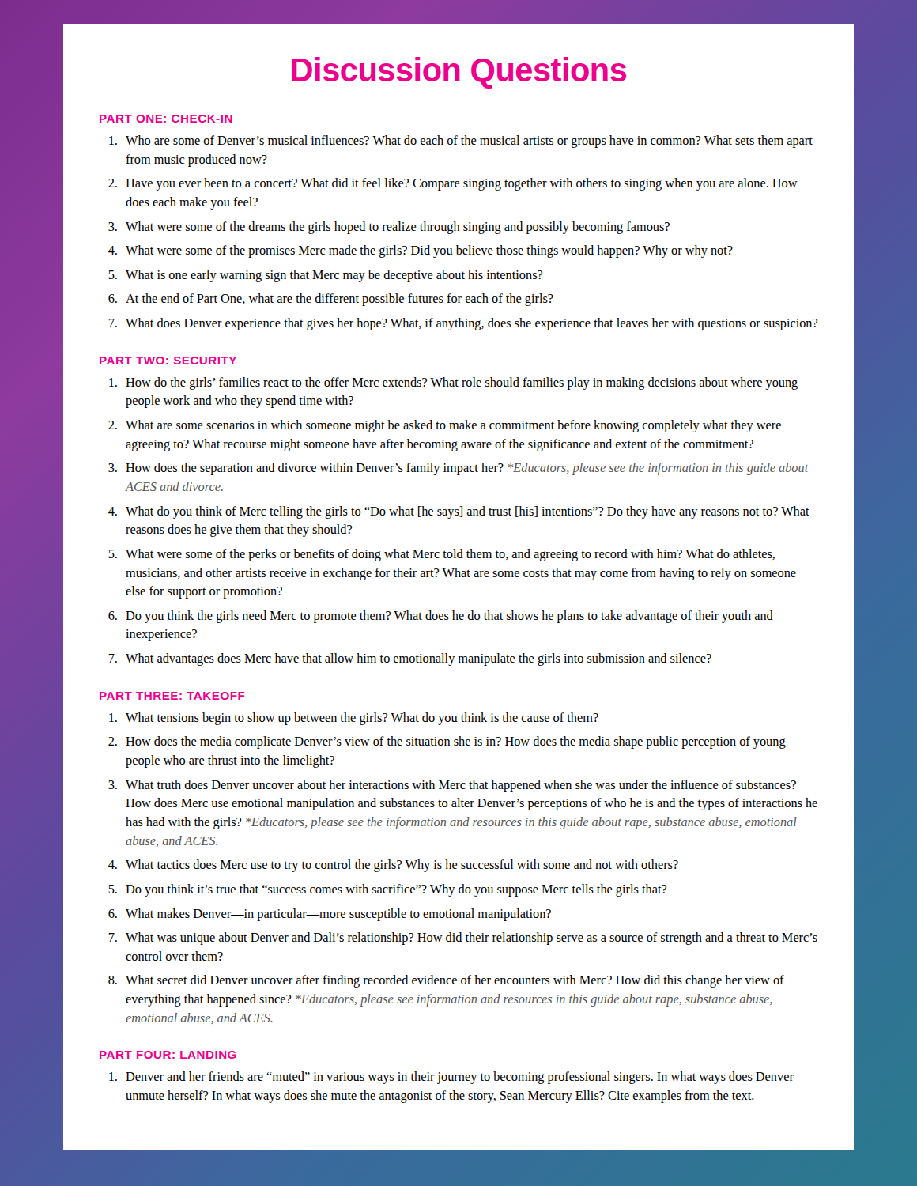Discussion Questions
PART ONE: CHECK-IN
Who are some of Denver’s musical influences? What do each of the musical artists or groups have in common? What sets them apart from music produced now?
Have you ever been to a concert? What did it feel like? Compare singing together with others to singing when you are alone. How does each make you feel?
What were some of the dreams the girls hoped to realize through singing and possibly becoming famous?
What were some of the promises Merc made the girls? Did you believe those things would happen? Why or why not?
What is one early warning sign that Merc may be deceptive about his intentions?
At the end of Part One, what are the different possible futures for each of the girls?
What does Denver experience that gives her hope? What, if anything, does she experience that leaves her with questions or suspicion?
PART TWO: SECURITY
How do the girls’ families react to the offer Merc extends? What role should families play in making decisions about where young people work and who they spend time with?
What are some scenarios in which someone might be asked to make a commitment before knowing completely what they were agreeing to? What recourse might someone have after becoming aware of the significance and extent of the commitment?
How does the separation and divorce within Denver’s family impact her? *Educators, please see the information in this guide about ACES and divorce.
What do you think of Merc telling the girls to “Do what [he says] and trust [his] intentions”? Do they have any reasons not to? What reasons does he give them that they should?
What were some of the perks or benefits of doing what Merc told them to, and agreeing to record with him? What do athletes, musicians, and other artists receive in exchange for their art? What are some costs that may come from having to rely on someone else for support or promotion?
Do you think the girls need Merc to promote them? What does he do that shows he plans to take advantage of their youth and inexperience?
What advantages does Merc have that allow him to emotionally manipulate the girls into submission and silence?
PART THREE: TAKEOFF
What tensions begin to show up between the girls? What do you think is the cause of them?
How does the media complicate Denver’s view of the situation she is in? How does the media shape public perception of young people who are thrust into the limelight?
What truth does Denver uncover about her interactions with Merc that happened when she was under the influence of substances? How does Merc use emotional manipulation and substances to alter Denver’s perceptions of who he is and the types of interactions he has had with the girls? *Educators, please see the information and resources in this guide about rape, substance abuse, emotional abuse, and ACES.
What tactics does Merc use to try to control the girls? Why is he successful with some and not with others?
Do you think it’s true that “success comes with sacrifice”? Why do you suppose Merc tells the girls that?
What makes Denver—in particular—more susceptible to emotional manipulation?
What was unique about Denver and Dali’s relationship? How did their relationship serve as a source of strength and a threat to Merc’s control over them?
What secret did Denver uncover after finding recorded evidence of her encounters with Merc? How did this change her view of everything that happened since? *Educators, please see information and resources in this guide about rape, substance abuse, emotional abuse, and ACES.
PART FOUR: LANDING
Denver and her friends are “muted” in various ways in their journey to becoming professional singers. In what ways does Denver unmute herself? In what ways does she mute the antagonist of the story, Sean Mercury Ellis? Cite examples from the text.